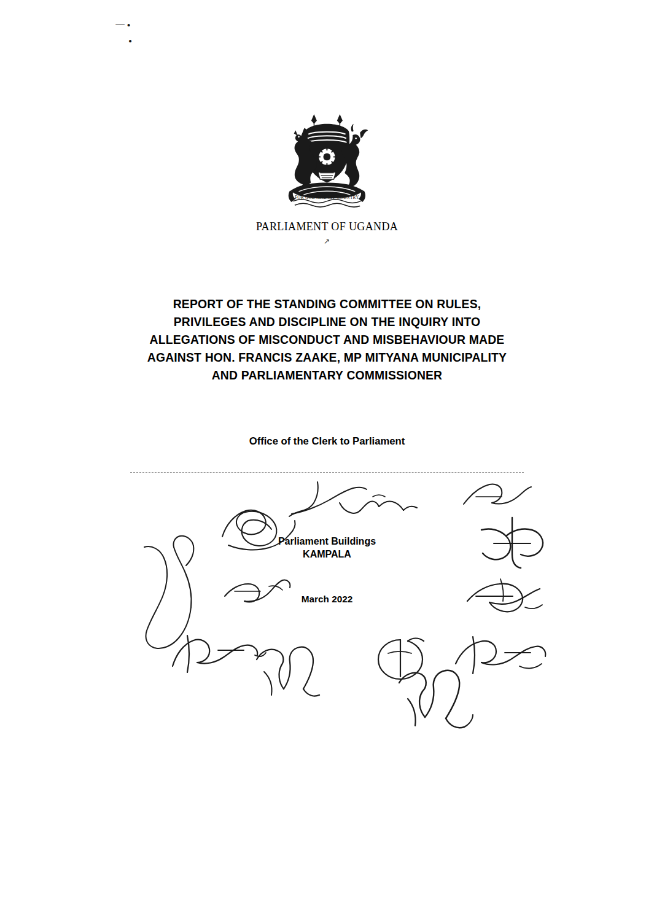— • •
FOR GOD AND MY COUNTRY
PARLIAMENT OF UGANDA
↗
REPORT OF THE STANDING COMMITTEE ON RULES,
PRIVILEGES AND DISCIPLINE ON THE INQUIRY INTO
ALLEGATIONS OF MISCONDUCT AND MISBEHAVIOUR MADE
AGAINST HON. FRANCIS ZAAKE, MP MITYANA MUNICIPALITY
AND PARLIAMENTARY COMMISSIONER
Office of the Clerk to Parliament
Parliament Buildings
KAMPALA
March 2022